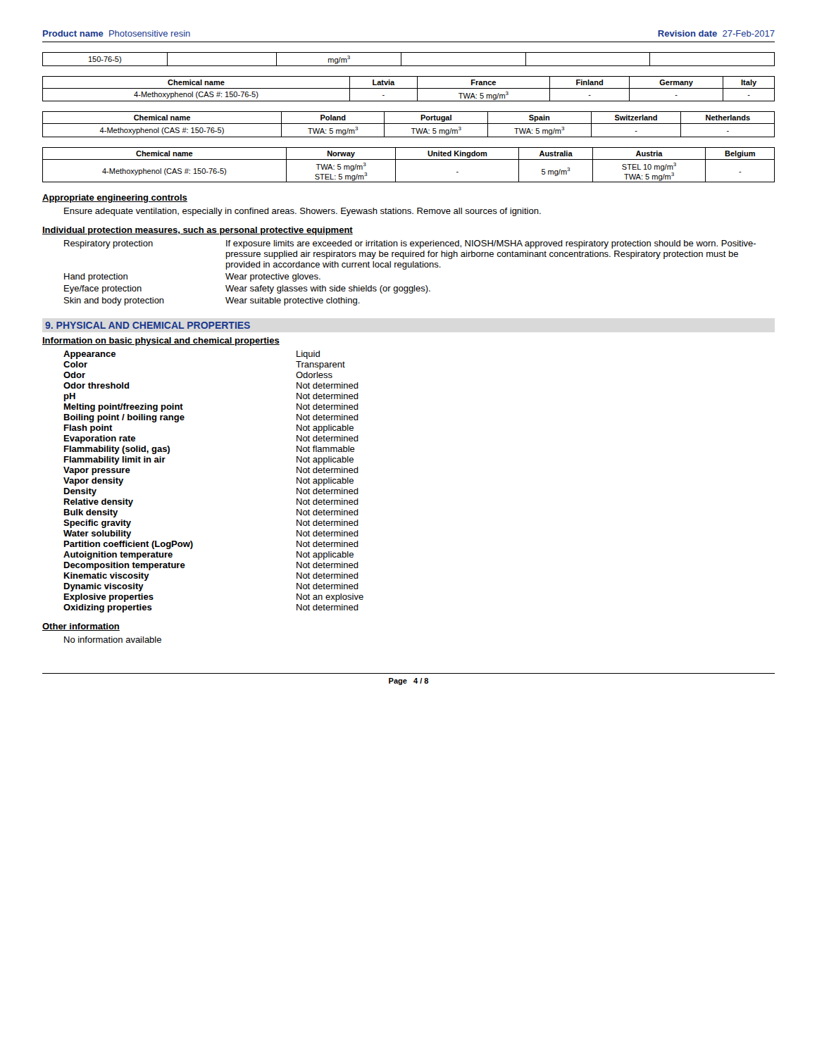Product name Photosensitive resin
Revision date 27-Feb-2017
| 150-76-5) | | mg/m 3 | | | |
| Chemical name | Latvia | France | Finland | Germany | Italy |
| --- | --- | --- | --- | --- | --- |
| 4-Methoxyphenol (CAS #: 150-76-5) | - | TWA: 5 mg/m 3 | - | - | - |
| Chemical name | Poland | Portugal | Spain | Switzerland | Netherlands |
| --- | --- | --- | --- | --- | --- |
| 4-Methoxyphenol (CAS #: 150-76-5) | TWA: 5 mg/m 3 | TWA: 5 mg/m 3 | TWA: 5 mg/m 3 | - | - |
| Chemical name | Norway | United Kingdom | Australia | Austria | Belgium |
| --- | --- | --- | --- | --- | --- |
| 4-Methoxyphenol (CAS #: 150-76-5) | TWA: 5 mg/m 3 STEL: 5 mg/m 3 | - | 5 mg/m 3 | STEL 10 mg/m 3 TWA: 5 mg/m 3 | - |
Appropriate engineering controls
Ensure adequate ventilation, especially in confined areas. Showers. Eyewash stations. Remove all sources of ignition.
Individual protection measures, such as personal protective equipment
Respiratory protection
If exposure limits are exceeded or irritation is experienced, NIOSH/MSHA approved respiratory protection should be worn. Positive-pressure supplied air respirators may be required for high airborne contaminant concentrations. Respiratory protection must be provided in accordance with current local regulations.
Hand protection
Wear protective gloves.
Eye/face protection
Wear safety glasses with side shields (or goggles).
Skin and body protection
Wear suitable protective clothing.
9. PHYSICAL AND CHEMICAL PROPERTIES
Information on basic physical and chemical properties
Appearance
Liquid
Color
Transparent
Odor
Odorless
Odor threshold
Not determined
pH
Not determined
Melting point/freezing point
Not determined
Boiling point / boiling range
Not determined
Flash point
Not applicable
Evaporation rate
Not determined
Flammability (solid, gas)
Not flammable
Flammability limit in air
Not applicable
Vapor pressure
Not determined
Vapor density
Not applicable
Density
Not determined
Relative density
Not determined
Bulk density
Not determined
Specific gravity
Not determined
Water solubility
Not determined
Partition coefficient (LogPow)
Not determined
Autoignition temperature
Not applicable
Decomposition temperature
Not determined
Kinematic viscosity
Not determined
Dynamic viscosity
Not determined
Explosive properties
Not an explosive
Oxidizing properties
Not determined
Other information
No information available
Page 4 / 8